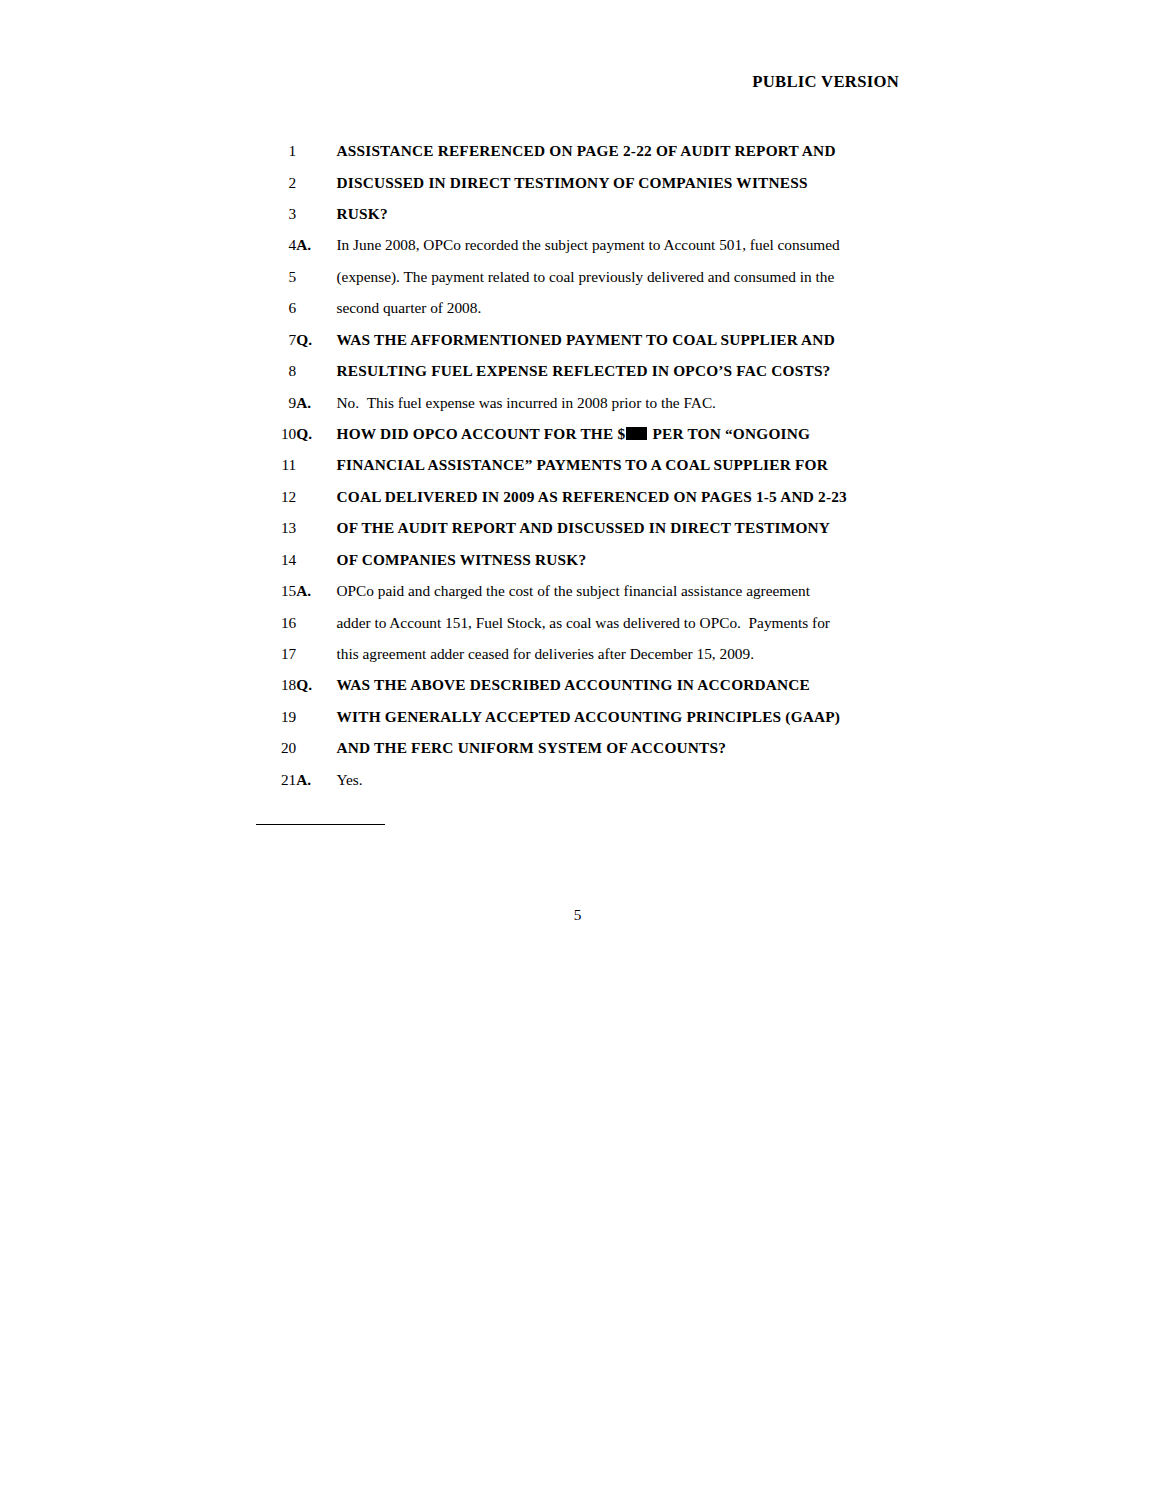PUBLIC VERSION
| 1 | | ASSISTANCE REFERENCED ON PAGE 2-22 OF AUDIT REPORT AND |
| 2 | | DISCUSSED IN DIRECT TESTIMONY OF COMPANIES WITNESS |
| 3 | | RUSK? |
| 4 | A. | In June 2008, OPCo recorded the subject payment to Account 501, fuel consumed |
| 5 | | (expense). The payment related to coal previously delivered and consumed in the |
| 6 | | second quarter of 2008. |
| 7 | Q. | WAS THE AFFORMENTIONED PAYMENT TO COAL SUPPLIER AND |
| 8 | | RESULTING FUEL EXPENSE REFLECTED IN OPCO’S FAC COSTS? |
| 9 | A. | No. This fuel expense was incurred in 2008 prior to the FAC. |
| 10 | Q. | HOW DID OPCO ACCOUNT FOR THE $ PER TON “ONGOING |
| 11 | | FINANCIAL ASSISTANCE” PAYMENTS TO A COAL SUPPLIER FOR |
| 12 | | COAL DELIVERED IN 2009 AS REFERENCED ON PAGES 1-5 AND 2-23 |
| 13 | | OF THE AUDIT REPORT AND DISCUSSED IN DIRECT TESTIMONY |
| 14 | | OF COMPANIES WITNESS RUSK? |
| 15 | A. | OPCo paid and charged the cost of the subject financial assistance agreement |
| 16 | | adder to Account 151, Fuel Stock, as coal was delivered to OPCo. Payments for |
| 17 | | this agreement adder ceased for deliveries after December 15, 2009. |
| 18 | Q. | WAS THE ABOVE DESCRIBED ACCOUNTING IN ACCORDANCE |
| 19 | | WITH GENERALLY ACCEPTED ACCOUNTING PRINCIPLES (GAAP) |
| 20 | | AND THE FERC UNIFORM SYSTEM OF ACCOUNTS? |
| 21 | A. | Yes. |
5